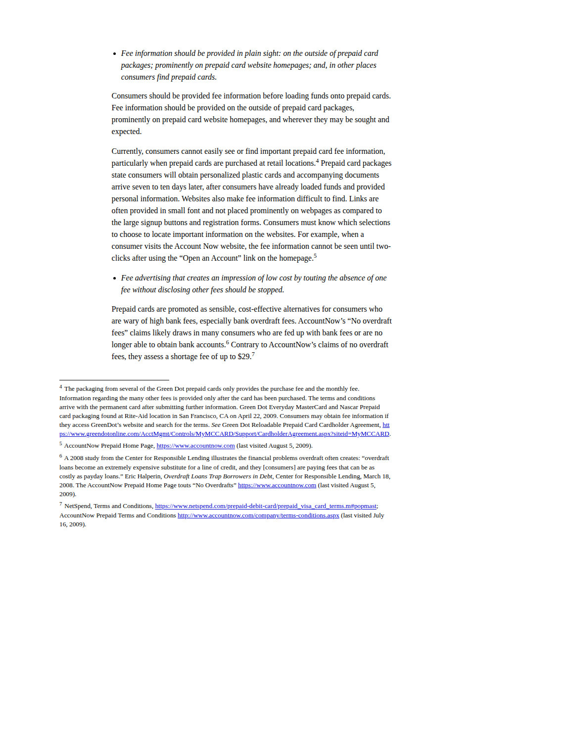Fee information should be provided in plain sight: on the outside of prepaid card packages; prominently on prepaid card website homepages; and, in other places consumers find prepaid cards.
Consumers should be provided fee information before loading funds onto prepaid cards. Fee information should be provided on the outside of prepaid card packages, prominently on prepaid card website homepages, and wherever they may be sought and expected.
Currently, consumers cannot easily see or find important prepaid card fee information, particularly when prepaid cards are purchased at retail locations.4 Prepaid card packages state consumers will obtain personalized plastic cards and accompanying documents arrive seven to ten days later, after consumers have already loaded funds and provided personal information. Websites also make fee information difficult to find. Links are often provided in small font and not placed prominently on webpages as compared to the large signup buttons and registration forms. Consumers must know which selections to choose to locate important information on the websites. For example, when a consumer visits the Account Now website, the fee information cannot be seen until two-clicks after using the “Open an Account” link on the homepage.5
Fee advertising that creates an impression of low cost by touting the absence of one fee without disclosing other fees should be stopped.
Prepaid cards are promoted as sensible, cost-effective alternatives for consumers who are wary of high bank fees, especially bank overdraft fees. AccountNow’s “No overdraft fees” claims likely draws in many consumers who are fed up with bank fees or are no longer able to obtain bank accounts.6 Contrary to AccountNow’s claims of no overdraft fees, they assess a shortage fee of up to $29.7
4 The packaging from several of the Green Dot prepaid cards only provides the purchase fee and the monthly fee. Information regarding the many other fees is provided only after the card has been purchased. The terms and conditions arrive with the permanent card after submitting further information. Green Dot Everyday MasterCard and Nascar Prepaid card packaging found at Rite-Aid location in San Francisco, CA on April 22, 2009. Consumers may obtain fee information if they access GreenDot’s website and search for the terms. See Green Dot Reloadable Prepaid Card Cardholder Agreement, https://www.greendotonline.com/AcctMgmt/Controls/MyMCCARD/Support/CardholderAgreement.aspx?siteid=MyMCCARD.
5 AccountNow Prepaid Home Page, https://www.accountnow.com (last visited August 5, 2009).
6 A 2008 study from the Center for Responsible Lending illustrates the financial problems overdraft often creates: “overdraft loans become an extremely expensive substitute for a line of credit, and they [consumers] are paying fees that can be as costly as payday loans.” Eric Halperin, Overdraft Loans Trap Borrowers in Debt, Center for Responsible Lending, March 18, 2008. The AccountNow Prepaid Home Page touts “No Overdrafts” https://www.accountnow.com (last visited August 5, 2009).
7 NetSpend, Terms and Conditions, https://www.netspend.com/prepaid-debit-card/prepaid_visa_card_terms.m#popmast; AccountNow Prepaid Terms and Conditions http://www.accountnow.com/company/terms-conditions.aspx (last visited July 16, 2009).